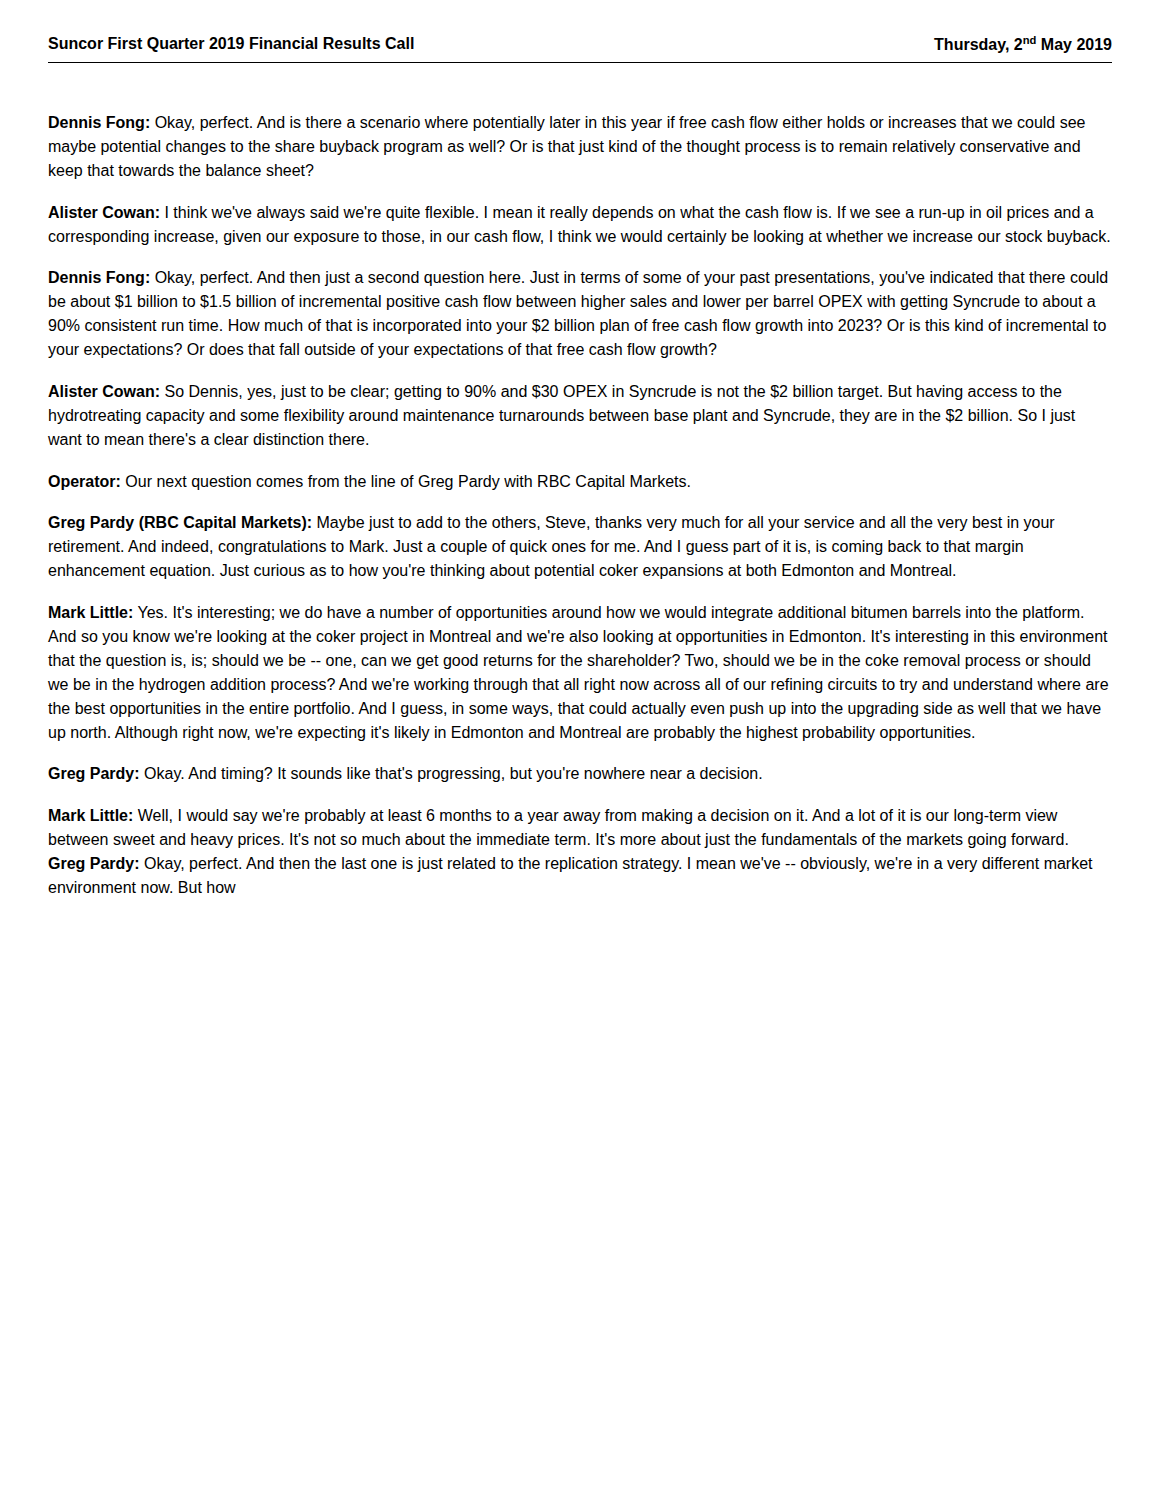Suncor First Quarter 2019 Financial Results Call
Thursday, 2nd May 2019
Dennis Fong: Okay, perfect. And is there a scenario where potentially later in this year if free cash flow either holds or increases that we could see maybe potential changes to the share buyback program as well? Or is that just kind of the thought process is to remain relatively conservative and keep that towards the balance sheet?
Alister Cowan: I think we've always said we're quite flexible. I mean it really depends on what the cash flow is. If we see a run-up in oil prices and a corresponding increase, given our exposure to those, in our cash flow, I think we would certainly be looking at whether we increase our stock buyback.
Dennis Fong: Okay, perfect. And then just a second question here. Just in terms of some of your past presentations, you've indicated that there could be about $1 billion to $1.5 billion of incremental positive cash flow between higher sales and lower per barrel OPEX with getting Syncrude to about a 90% consistent run time. How much of that is incorporated into your $2 billion plan of free cash flow growth into 2023? Or is this kind of incremental to your expectations? Or does that fall outside of your expectations of that free cash flow growth?
Alister Cowan: So Dennis, yes, just to be clear; getting to 90% and $30 OPEX in Syncrude is not the $2 billion target. But having access to the hydrotreating capacity and some flexibility around maintenance turnarounds between base plant and Syncrude, they are in the $2 billion. So I just want to mean there's a clear distinction there.
Operator: Our next question comes from the line of Greg Pardy with RBC Capital Markets.
Greg Pardy (RBC Capital Markets): Maybe just to add to the others, Steve, thanks very much for all your service and all the very best in your retirement. And indeed, congratulations to Mark. Just a couple of quick ones for me. And I guess part of it is, is coming back to that margin enhancement equation. Just curious as to how you're thinking about potential coker expansions at both Edmonton and Montreal.
Mark Little: Yes. It's interesting; we do have a number of opportunities around how we would integrate additional bitumen barrels into the platform. And so you know we're looking at the coker project in Montreal and we're also looking at opportunities in Edmonton. It's interesting in this environment that the question is, is; should we be -- one, can we get good returns for the shareholder? Two, should we be in the coke removal process or should we be in the hydrogen addition process? And we're working through that all right now across all of our refining circuits to try and understand where are the best opportunities in the entire portfolio. And I guess, in some ways, that could actually even push up into the upgrading side as well that we have up north. Although right now, we're expecting it's likely in Edmonton and Montreal are probably the highest probability opportunities.
Greg Pardy: Okay. And timing? It sounds like that's progressing, but you're nowhere near a decision.
Mark Little: Well, I would say we're probably at least 6 months to a year away from making a decision on it. And a lot of it is our long-term view between sweet and heavy prices. It's not so much about the immediate term. It's more about just the fundamentals of the markets going forward.
Greg Pardy: Okay, perfect. And then the last one is just related to the replication strategy. I mean we've -- obviously, we're in a very different market environment now. But how